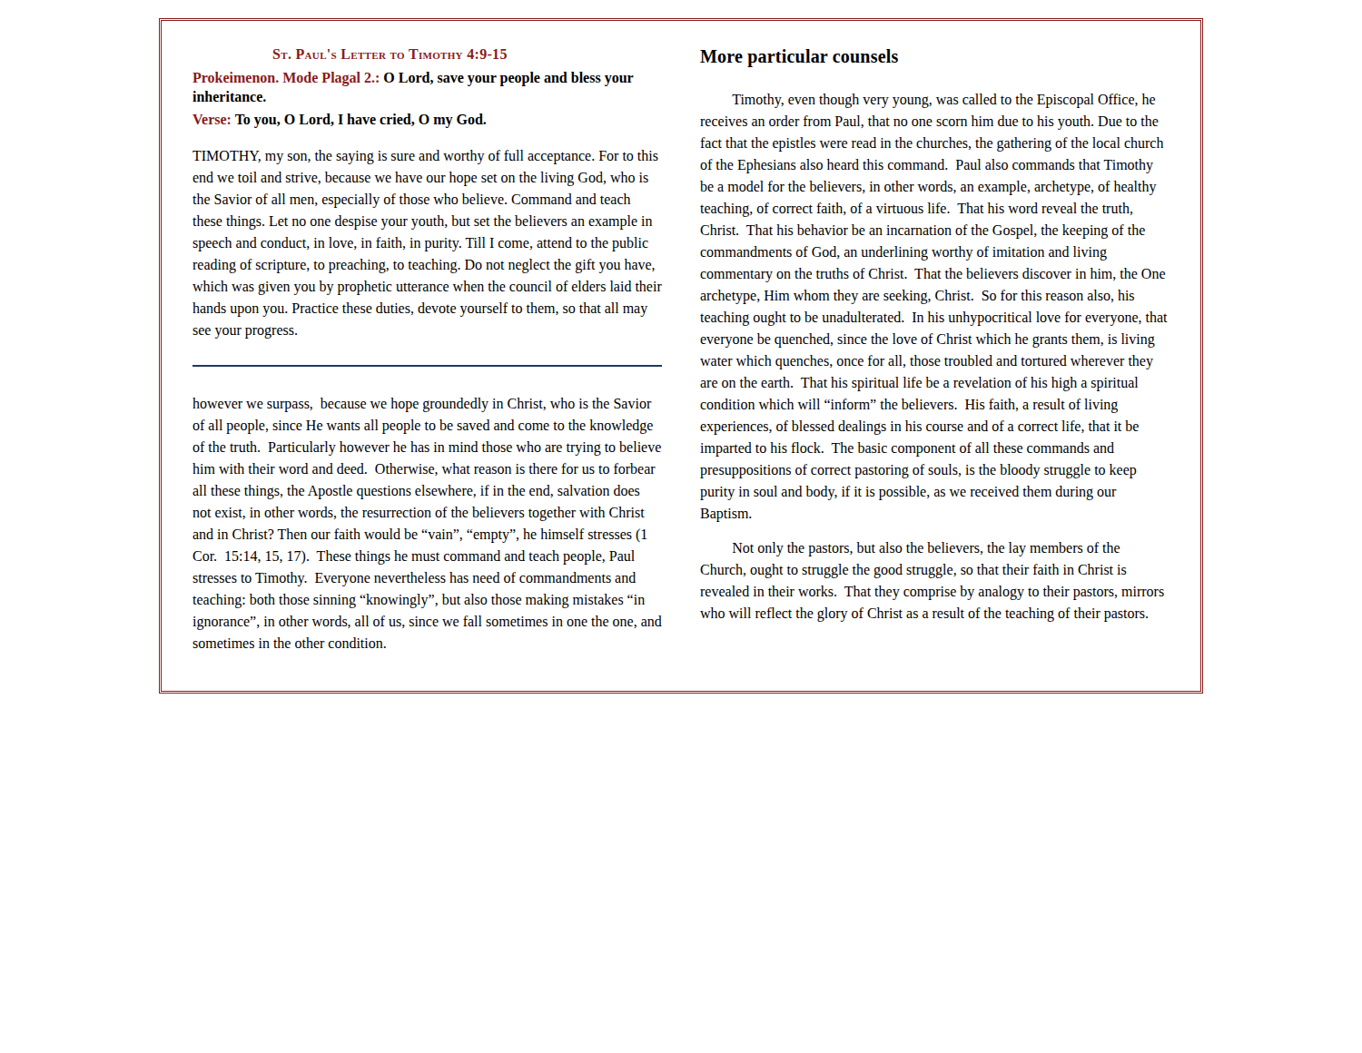St. Paul's Letter to Timothy 4:9-15
Prokeimenon. Mode Plagal 2.: O Lord, save your people and bless your inheritance.
Verse: To you, O Lord, I have cried, O my God.
TIMOTHY, my son, the saying is sure and worthy of full acceptance. For to this end we toil and strive, because we have our hope set on the living God, who is the Savior of all men, especially of those who believe. Command and teach these things. Let no one despise your youth, but set the believers an example in speech and conduct, in love, in faith, in purity. Till I come, attend to the public reading of scripture, to preaching, to teaching. Do not neglect the gift you have, which was given you by prophetic utterance when the council of elders laid their hands upon you. Practice these duties, devote yourself to them, so that all may see your progress.
however we surpass, because we hope groundedly in Christ, who is the Savior of all people, since He wants all people to be saved and come to the knowledge of the truth. Particularly however he has in mind those who are trying to believe him with their word and deed. Otherwise, what reason is there for us to forbear all these things, the Apostle questions elsewhere, if in the end, salvation does not exist, in other words, the resurrection of the believers together with Christ and in Christ? Then our faith would be “vain”, “empty”, he himself stresses (1 Cor. 15:14, 15, 17). These things he must command and teach people, Paul stresses to Timothy. Everyone nevertheless has need of commandments and teaching: both those sinning “knowingly”, but also those making mistakes “in ignorance”, in other words, all of us, since we fall sometimes in one the one, and sometimes in the other condition.
More particular counsels
Timothy, even though very young, was called to the Episcopal Office, he receives an order from Paul, that no one scorn him due to his youth. Due to the fact that the epistles were read in the churches, the gathering of the local church of the Ephesians also heard this command. Paul also commands that Timothy be a model for the believers, in other words, an example, archetype, of healthy teaching, of correct faith, of a virtuous life. That his word reveal the truth, Christ. That his behavior be an incarnation of the Gospel, the keeping of the commandments of God, an underlining worthy of imitation and living commentary on the truths of Christ. That the believers discover in him, the One archetype, Him whom they are seeking, Christ. So for this reason also, his teaching ought to be unadulterated. In his unhypocritical love for everyone, that everyone be quenched, since the love of Christ which he grants them, is living water which quenches, once for all, those troubled and tortured wherever they are on the earth. That his spiritual life be a revelation of his high a spiritual condition which will “inform” the believers. His faith, a result of living experiences, of blessed dealings in his course and of a correct life, that it be imparted to his flock. The basic component of all these commands and presuppositions of correct pastoring of souls, is the bloody struggle to keep purity in soul and body, if it is possible, as we received them during our Baptism.
Not only the pastors, but also the believers, the lay members of the Church, ought to struggle the good struggle, so that their faith in Christ is revealed in their works. That they comprise by analogy to their pastors, mirrors who will reflect the glory of Christ as a result of the teaching of their pastors.